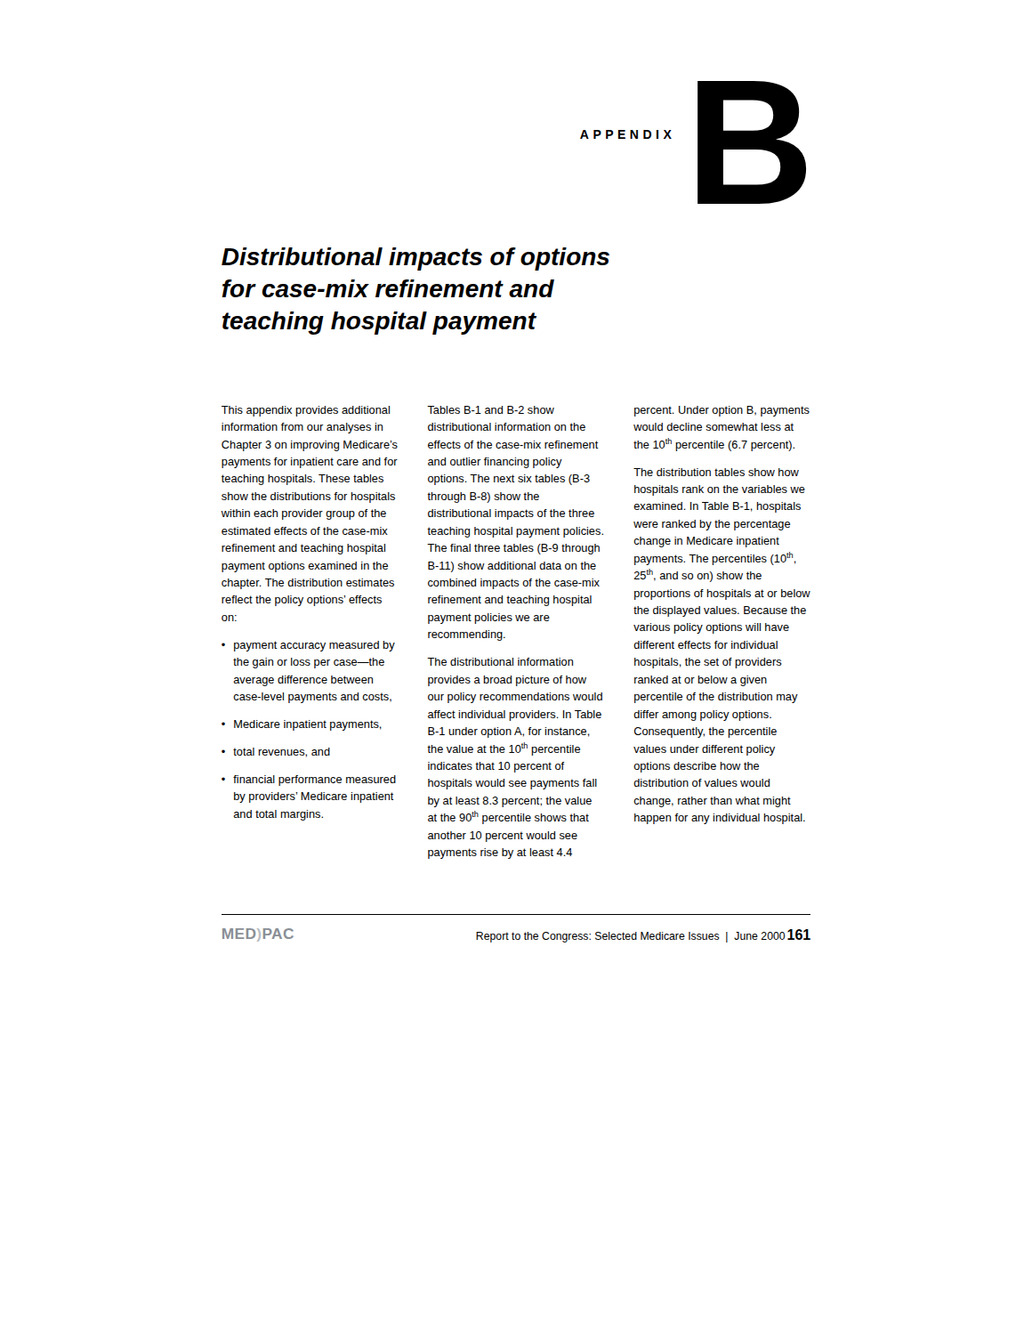Appendix
B
Distributional impacts of options for case-mix refinement and teaching hospital payment
This appendix provides additional information from our analyses in Chapter 3 on improving Medicare’s payments for inpatient care and for teaching hospitals. These tables show the distributions for hospitals within each provider group of the estimated effects of the case-mix refinement and teaching hospital payment options examined in the chapter. The distribution estimates reflect the policy options’ effects on:
payment accuracy measured by the gain or loss per case—the average difference between case-level payments and costs,
Medicare inpatient payments,
total revenues, and
financial performance measured by providers’ Medicare inpatient and total margins.
Tables B-1 and B-2 show distributional information on the effects of the case-mix refinement and outlier financing policy options. The next six tables (B-3 through B-8) show the distributional impacts of the three teaching hospital payment policies. The final three tables (B-9 through B-11) show additional data on the combined impacts of the case-mix refinement and teaching hospital payment policies we are recommending.
The distributional information provides a broad picture of how our policy recommendations would affect individual providers. In Table B-1 under option A, for instance, the value at the 10th percentile indicates that 10 percent of hospitals would see payments fall by at least 8.3 percent; the value at the 90th percentile shows that another 10 percent would see payments rise by at least 4.4
percent. Under option B, payments would decline somewhat less at the 10th percentile (6.7 percent).
The distribution tables show how hospitals rank on the variables we examined. In Table B-1, hospitals were ranked by the percentage change in Medicare inpatient payments. The percentiles (10th, 25th, and so on) show the proportions of hospitals at or below the displayed values. Because the various policy options will have different effects for individual hospitals, the set of providers ranked at or below a given percentile of the distribution may differ among policy options. Consequently, the percentile values under different policy options describe how the distribution of values would change, rather than what might happen for any individual hospital.
MED) PAC
Report to the Congress: Selected Medicare Issues | June 2000161